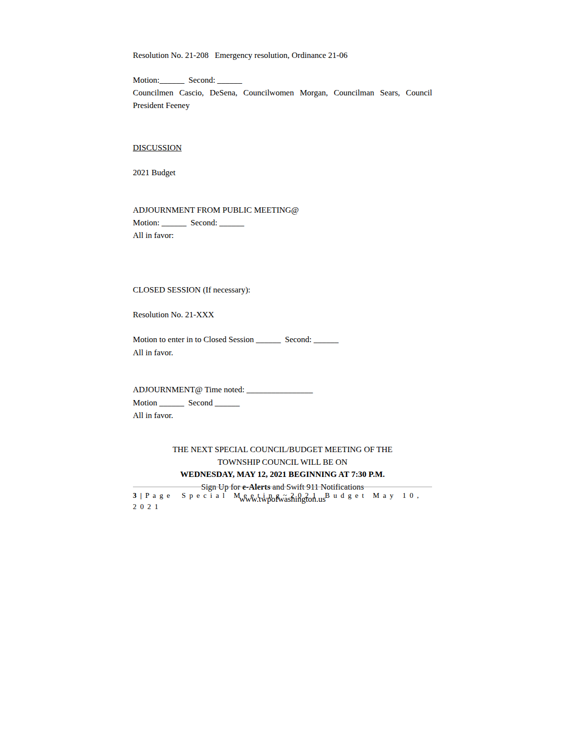Resolution No. 21-208 Emergency resolution, Ordinance 21-06
Motion:______ Second: ______
Councilmen Cascio, DeSena, Councilwomen Morgan, Councilman Sears, Council President Feeney
DISCUSSION
2021 Budget
ADJOURNMENT FROM PUBLIC MEETING@
Motion: ______ Second: ______
All in favor:
CLOSED SESSION (If necessary):
Resolution No. 21-XXX
Motion to enter in to Closed Session ______ Second: ______
All in favor.
ADJOURNMENT@ Time noted: ________________
Motion ______ Second ______
All in favor.
THE NEXT SPECIAL COUNCIL/BUDGET MEETING OF THE
TOWNSHIP COUNCIL WILL BE ON
WEDNESDAY, MAY 12, 2021 BEGINNING AT 7:30 P.M.
Sign Up for e-Alerts and Swift 911 Notifications
www.twpofwashington.us
3 | P a g e S p e c i a l M e e t i n g ~ 2 0 2 1 B u d g e t M a y 1 0 , 2 0 2 1